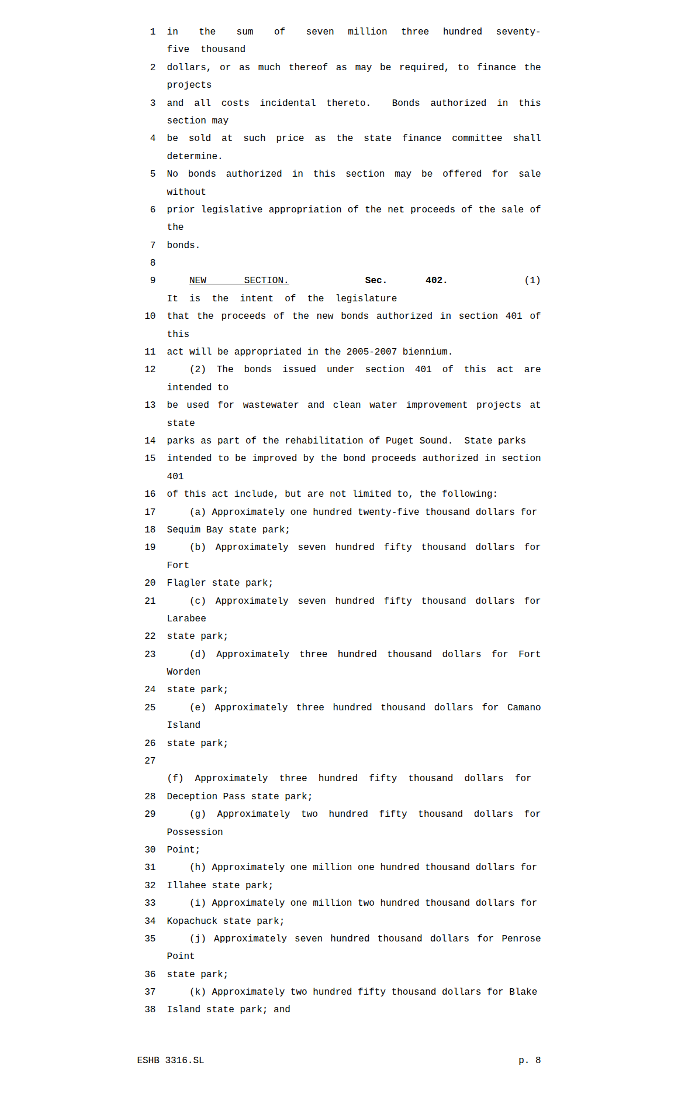in the sum of seven million three hundred seventy-five thousand
dollars, or as much thereof as may be required, to finance the projects
and all costs incidental thereto. Bonds authorized in this section may
be sold at such price as the state finance committee shall determine.
No bonds authorized in this section may be offered for sale without
prior legislative appropriation of the net proceeds of the sale of the
bonds.
NEW SECTION. Sec. 402. (1) It is the intent of the legislature
that the proceeds of the new bonds authorized in section 401 of this
act will be appropriated in the 2005-2007 biennium.
(2) The bonds issued under section 401 of this act are intended to
be used for wastewater and clean water improvement projects at state
parks as part of the rehabilitation of Puget Sound. State parks
intended to be improved by the bond proceeds authorized in section 401
of this act include, but are not limited to, the following:
(a) Approximately one hundred twenty-five thousand dollars for
Sequim Bay state park;
(b) Approximately seven hundred fifty thousand dollars for Fort
Flagler state park;
(c) Approximately seven hundred fifty thousand dollars for Larabee
state park;
(d) Approximately three hundred thousand dollars for Fort Worden
state park;
(e) Approximately three hundred thousand dollars for Camano Island
state park;
(f) Approximately three hundred fifty thousand dollars for
Deception Pass state park;
(g) Approximately two hundred fifty thousand dollars for Possession
Point;
(h) Approximately one million one hundred thousand dollars for
Illahee state park;
(i) Approximately one million two hundred thousand dollars for
Kopachuck state park;
(j) Approximately seven hundred thousand dollars for Penrose Point
state park;
(k) Approximately two hundred fifty thousand dollars for Blake
Island state park; and
ESHB 3316.SL
p. 8